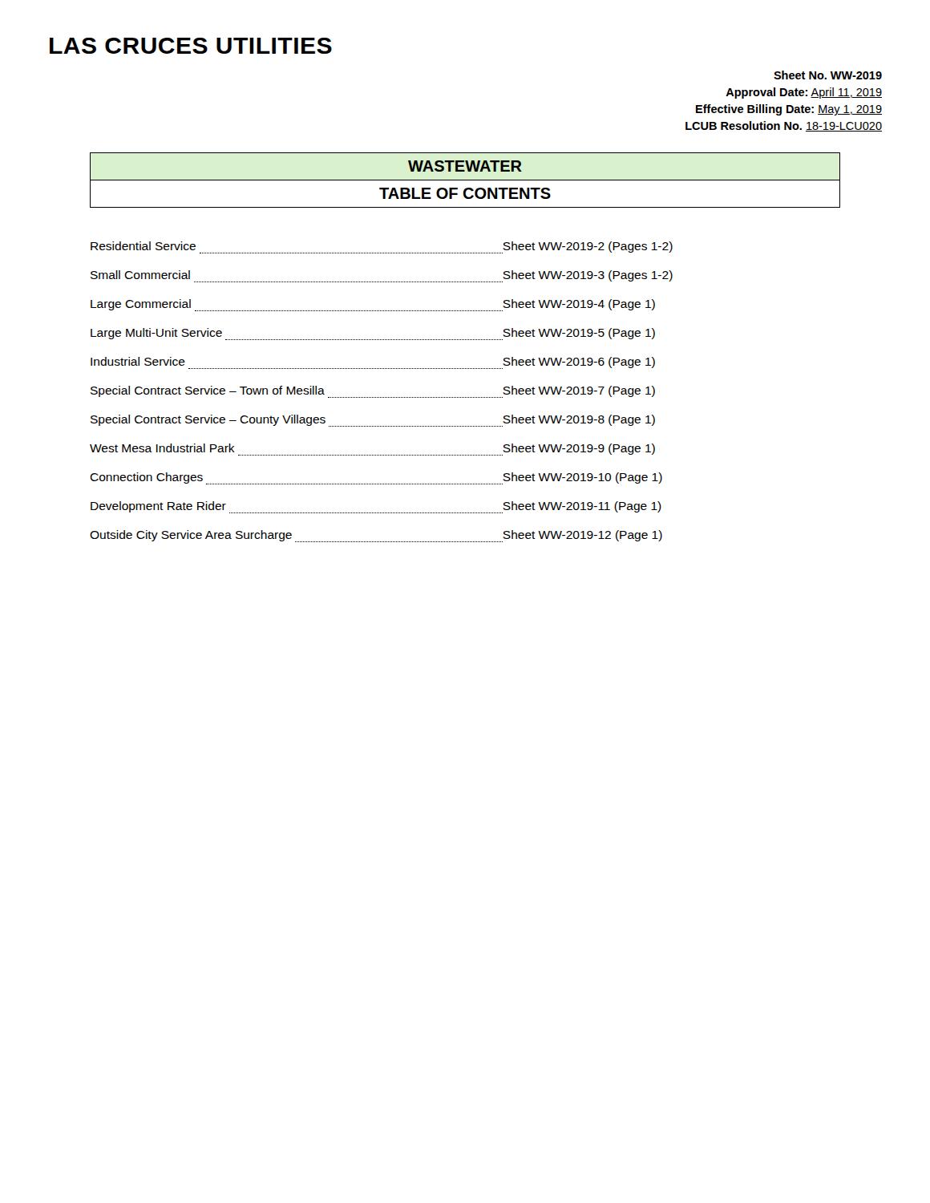LAS CRUCES UTILITIES
Sheet No. WW-2019
Approval Date: April 11, 2019
Effective Billing Date: May 1, 2019
LCUB Resolution No. 18-19-LCU020
| WASTEWATER |
| TABLE OF CONTENTS |
| Residential Service | Sheet WW-2019-2 (Pages 1-2) |
| Small Commercial | Sheet WW-2019-3 (Pages 1-2) |
| Large Commercial | Sheet WW-2019-4 (Page 1) |
| Large Multi-Unit Service | Sheet WW-2019-5 (Page 1) |
| Industrial Service | Sheet WW-2019-6 (Page 1) |
| Special Contract Service – Town of Mesilla | Sheet WW-2019-7 (Page 1) |
| Special Contract Service – County Villages | Sheet WW-2019-8 (Page 1) |
| West Mesa Industrial Park | Sheet WW-2019-9 (Page 1) |
| Connection Charges | Sheet WW-2019-10 (Page 1) |
| Development Rate Rider | Sheet WW-2019-11 (Page 1) |
| Outside City Service Area Surcharge | Sheet WW-2019-12 (Page 1) |